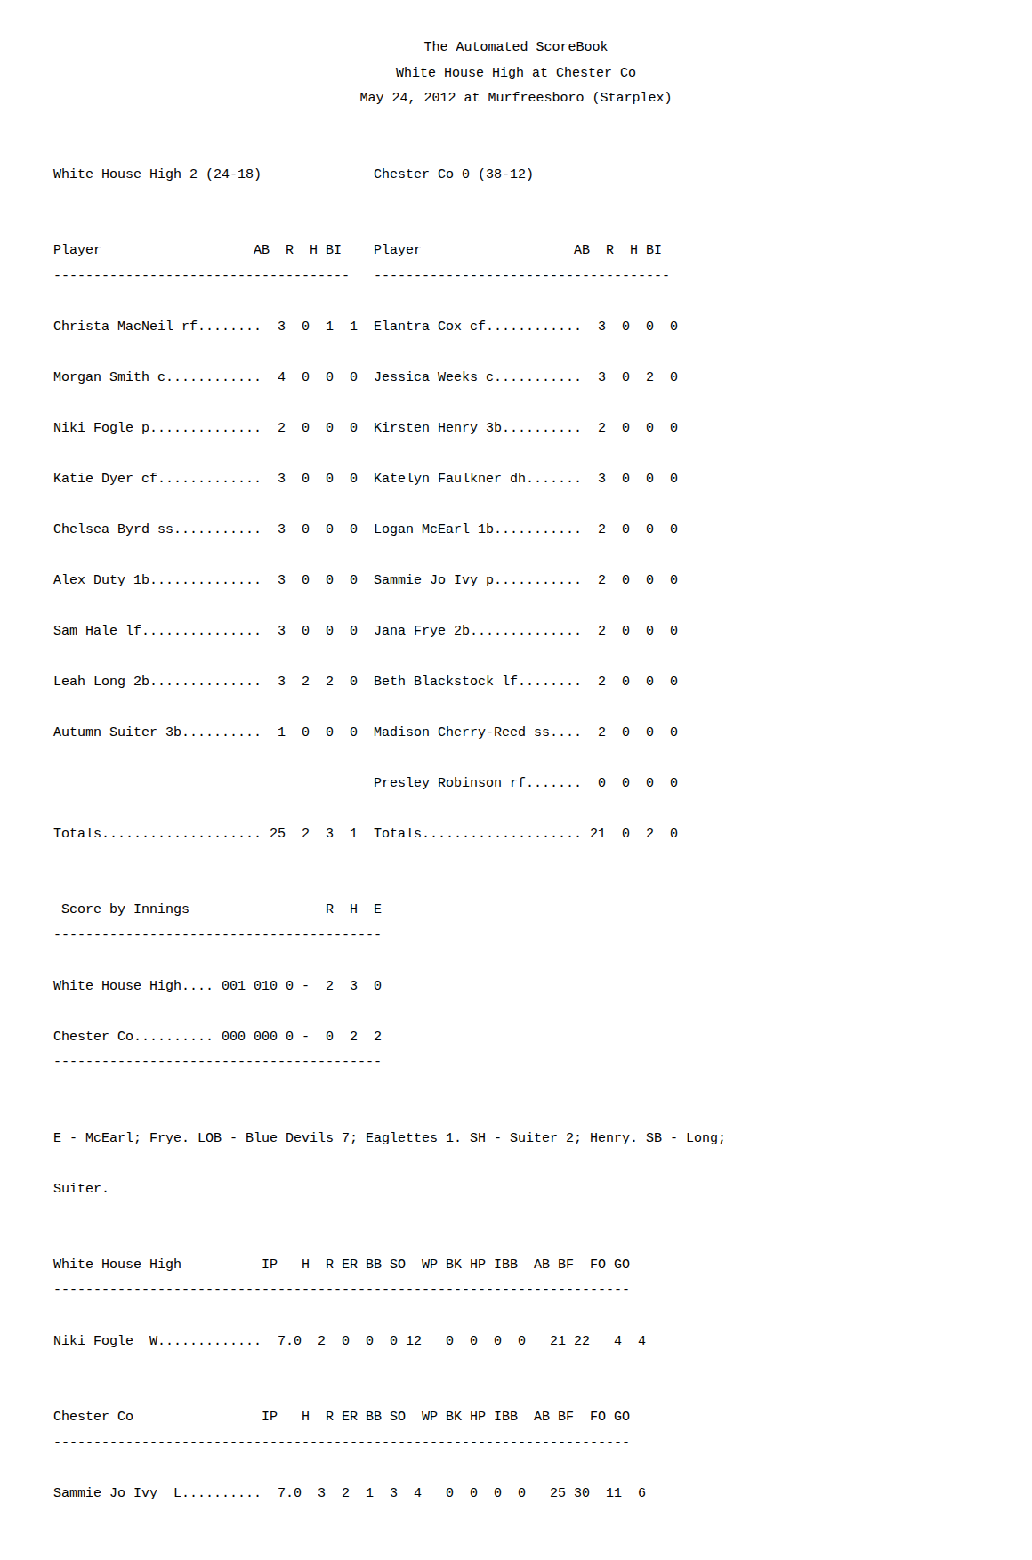The Automated ScoreBook
White House High at Chester Co
May 24, 2012 at Murfreesboro (Starplex)
White House High 2 (24-18)              Chester Co 0 (38-12)


Player                   AB  R  H BI    Player                   AB  R  H BI
-------------------------------------   -------------------------------------

Christa MacNeil rf........  3  0  1  1  Elantra Cox cf............  3  0  0  0

Morgan Smith c............  4  0  0  0  Jessica Weeks c...........  3  0  2  0

Niki Fogle p..............  2  0  0  0  Kirsten Henry 3b..........  2  0  0  0

Katie Dyer cf.............  3  0  0  0  Katelyn Faulkner dh.......  3  0  0  0

Chelsea Byrd ss...........  3  0  0  0  Logan McEarl 1b...........  2  0  0  0

Alex Duty 1b..............  3  0  0  0  Sammie Jo Ivy p...........  2  0  0  0

Sam Hale lf...............  3  0  0  0  Jana Frye 2b..............  2  0  0  0

Leah Long 2b..............  3  2  2  0  Beth Blackstock lf........  2  0  0  0

Autumn Suiter 3b..........  1  0  0  0  Madison Cherry-Reed ss....  2  0  0  0

                                        Presley Robinson rf.......  0  0  0  0

Totals.................... 25  2  3  1  Totals.................... 21  0  2  0


 Score by Innings                 R  H  E
-----------------------------------------

White House High.... 001 010 0 -  2  3  0

Chester Co.......... 000 000 0 -  0  2  2
-----------------------------------------


E - McEarl; Frye. LOB - Blue Devils 7; Eaglettes 1. SH - Suiter 2; Henry. SB - Long;

Suiter.


White House High          IP   H  R ER BB SO  WP BK HP IBB  AB BF  FO GO
------------------------------------------------------------------------

Niki Fogle  W.............  7.0  2  0  0  0 12   0  0  0  0   21 22   4  4


Chester Co                IP   H  R ER BB SO  WP BK HP IBB  AB BF  FO GO
------------------------------------------------------------------------

Sammie Jo Ivy  L..........  7.0  3  2  1  3  4   0  0  0  0   25 30  11  6